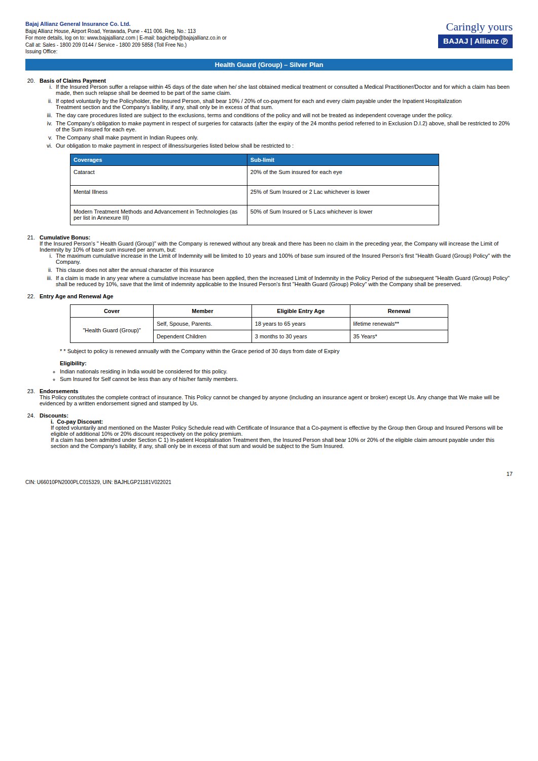Bajaj Allianz General Insurance Co. Ltd.
Bajaj Allianz House, Airport Road, Yerawada, Pune - 411 006. Reg. No.: 113
For more details, log on to: www.bajajallianz.com | E-mail: bagichelp@bajajallianz.co.in or
Call at: Sales - 1800 209 0144 / Service - 1800 209 5858 (Toll Free No.)
Issuing Office:
Caringly yours
BAJAJ|Allianz Ⓟ
Health Guard (Group) – Silver Plan
Basis of Claims Payment
If the Insured Person suffer a relapse within 45 days of the date when he/ she last obtained medical treatment or consulted a Medical Practitioner/Doctor and for which a claim has been made, then such relapse shall be deemed to be part of the same claim.
If opted voluntarily by the Policyholder, the Insured Person, shall bear 10% / 20% of co-payment for each and every claim payable under the Inpatient Hospitalization
Treatment section and the Company's liability, if any, shall only be in excess of that sum.
The day care procedures listed are subject to the exclusions, terms and conditions of the policy and will not be treated as independent coverage under the policy.
The Company's obligation to make payment in respect of surgeries for cataracts (after the expiry of the 24 months period referred to in Exclusion D.I.2) above, shall be restricted to 20% of the Sum insured for each eye.
The Company shall make payment in Indian Rupees only.
Our obligation to make payment in respect of illness/surgeries listed below shall be restricted to :
| Coverages | Sub-limit |
| --- | --- |
| Cataract | 20% of the Sum insured for each eye |
| Mental Illness | 25% of Sum Insured or 2 Lac whichever is lower |
| Modern Treatment Methods and Advancement in Technologies (as per list in Annexure III) | 50% of Sum Insured or 5 Lacs whichever is lower |
Cumulative Bonus:
If the Insured Person's " Health Guard (Group)" with the Company is renewed without any break and there has been no claim in the preceding year, the Company will increase the Limit of Indemnity by 10% of base sum insured per annum, but:
The maximum cumulative increase in the Limit of Indemnity will be limited to 10 years and 100% of base sum insured of the Insured Person's first "Health Guard (Group) Policy" with the Company.
This clause does not alter the annual character of this insurance
If a claim is made in any year where a cumulative increase has been applied, then the increased Limit of Indemnity in the Policy Period of the subsequent "Health Guard (Group) Policy" shall be reduced by 10%, save that the limit of indemnity applicable to the Insured Person's first "Health Guard (Group) Policy" with the Company shall be preserved.
Entry Age and Renewal Age
| Cover | Member | Eligible Entry Age | Renewal |
| --- | --- | --- | --- |
| "Health Guard (Group)" | Self, Spouse, Parents. | 18 years to 65 years | lifetime renewals** |
| Dependent Children | 3 months to 30 years | 35 Years* |
* * Subject to policy is renewed annually with the Company within the Grace period of 30 days from date of Expiry
Eligibility:
Indian nationals residing in India would be considered for this policy.
Sum Insured for Self cannot be less than any of his/her family members.
Endorsements
This Policy constitutes the complete contract of insurance. This Policy cannot be changed by anyone (including an insurance agent or broker) except Us. Any change that We make will be evidenced by a written endorsement signed and stamped by Us.
Discounts:
i. Co-pay Discount:
If opted voluntarily and mentioned on the Master Policy Schedule read with Certificate of Insurance that a Co-payment is effective by the Group then Group and Insured Persons will be eligible of additional 10% or 20% discount respectively on the policy premium.
If a claim has been admitted under Section C 1) In-patient Hospitalisation Treatment then, the Insured Person shall bear 10% or 20% of the eligible claim amount payable under this section and the Company's liability, if any, shall only be in excess of that sum and would be subject to the Sum Insured.
CIN: U66010PN2000PLC015329, UIN: BAJHLGP21181V022021
17